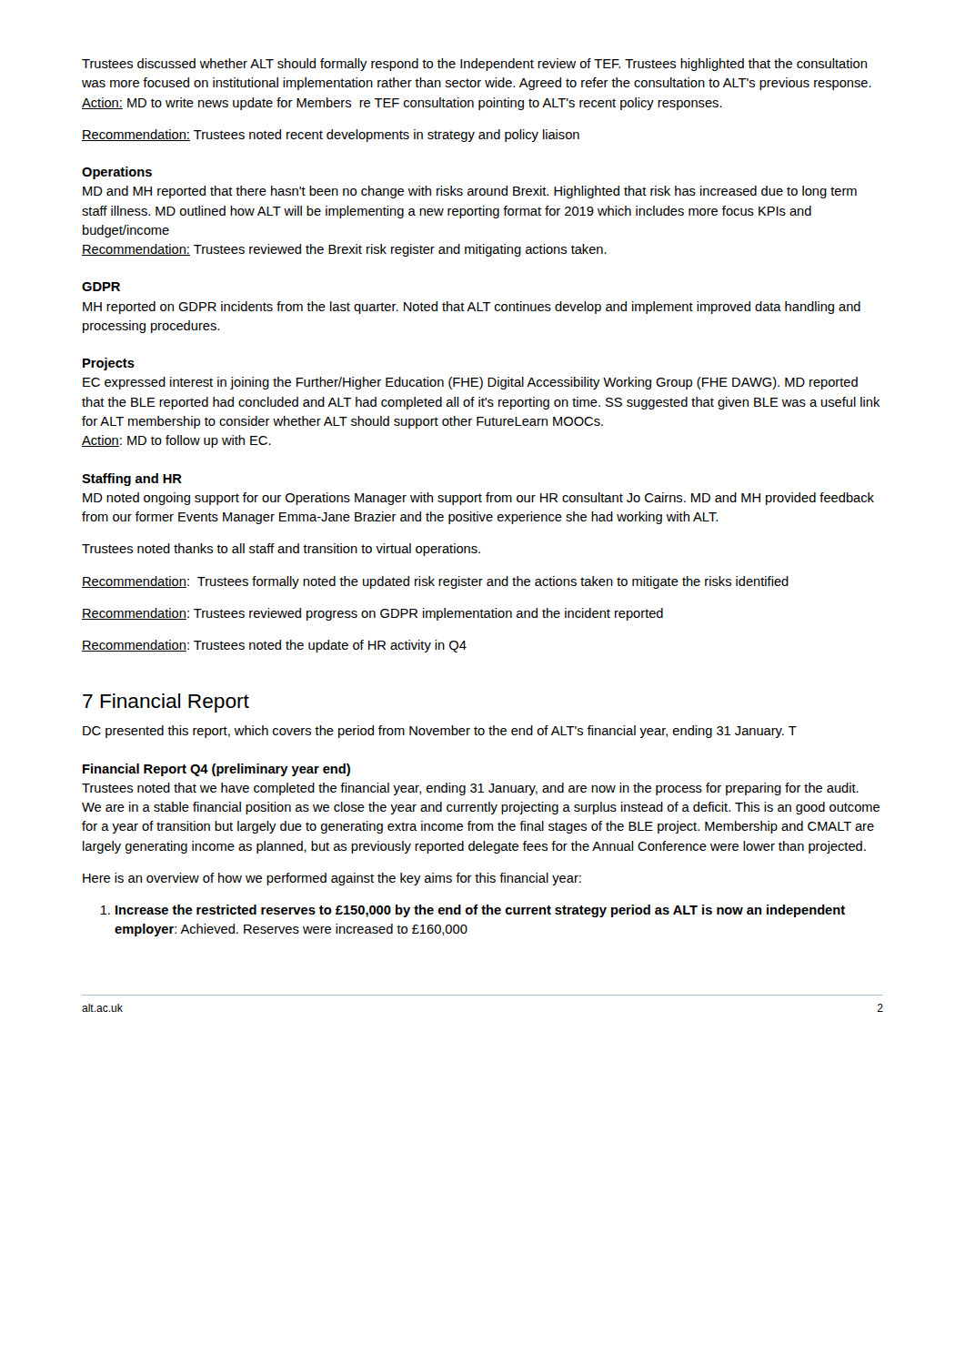Trustees discussed whether ALT should formally respond to the Independent review of TEF. Trustees highlighted that the consultation was more focused on institutional implementation rather than sector wide. Agreed to refer the consultation to ALT's previous response.
Action: MD to write news update for Members re TEF consultation pointing to ALT's recent policy responses.
Recommendation: Trustees noted recent developments in strategy and policy liaison
Operations
MD and MH reported that there hasn't been no change with risks around Brexit. Highlighted that risk has increased due to long term staff illness. MD outlined how ALT will be implementing a new reporting format for 2019 which includes more focus KPIs and budget/income
Recommendation: Trustees reviewed the Brexit risk register and mitigating actions taken.
GDPR
MH reported on GDPR incidents from the last quarter. Noted that ALT continues develop and implement improved data handling and processing procedures.
Projects
EC expressed interest in joining the Further/Higher Education (FHE) Digital Accessibility Working Group (FHE DAWG). MD reported that the BLE reported had concluded and ALT had completed all of it's reporting on time. SS suggested that given BLE was a useful link for ALT membership to consider whether ALT should support other FutureLearn MOOCs.
Action: MD to follow up with EC.
Staffing and HR
MD noted ongoing support for our Operations Manager with support from our HR consultant Jo Cairns. MD and MH provided feedback from our former Events Manager Emma-Jane Brazier and the positive experience she had working with ALT.
Trustees noted thanks to all staff and transition to virtual operations.
Recommendation: Trustees formally noted the updated risk register and the actions taken to mitigate the risks identified
Recommendation: Trustees reviewed progress on GDPR implementation and the incident reported
Recommendation: Trustees noted the update of HR activity in Q4
7 Financial Report
DC presented this report, which covers the period from November to the end of ALT's financial year, ending 31 January. T
Financial Report Q4 (preliminary year end)
Trustees noted that we have completed the financial year, ending 31 January, and are now in the process for preparing for the audit. We are in a stable financial position as we close the year and currently projecting a surplus instead of a deficit. This is an good outcome for a year of transition but largely due to generating extra income from the final stages of the BLE project. Membership and CMALT are largely generating income as planned, but as previously reported delegate fees for the Annual Conference were lower than projected.
Here is an overview of how we performed against the key aims for this financial year:
Increase the restricted reserves to £150,000 by the end of the current strategy period as ALT is now an independent employer: Achieved. Reserves were increased to £160,000
alt.ac.uk 2